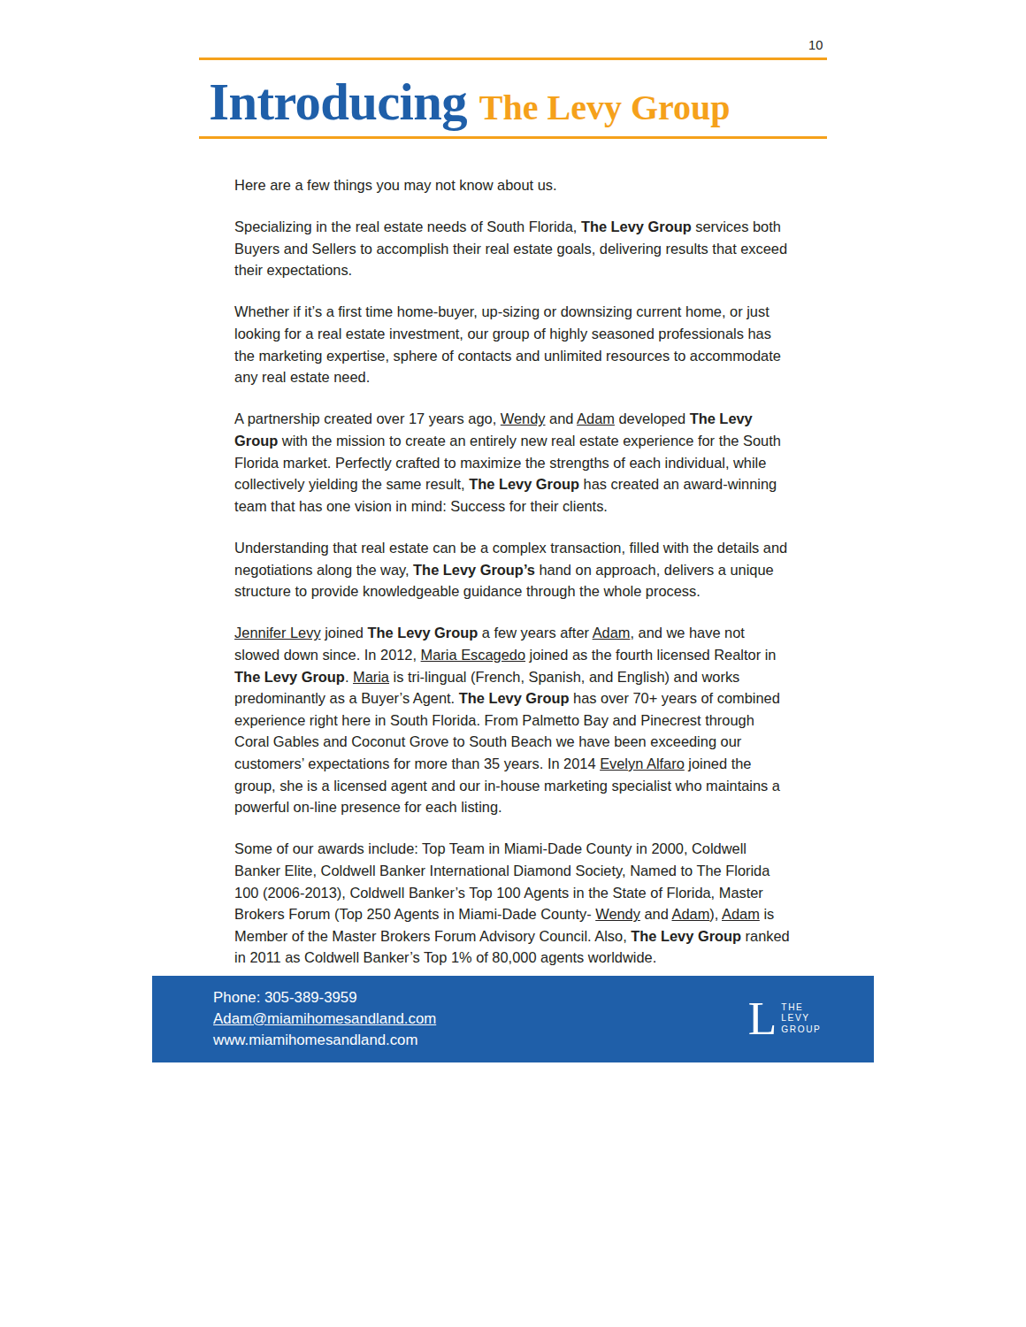10
Introducing The Levy Group
Here are a few things you may not know about us.
Specializing in the real estate needs of South Florida, The Levy Group services both Buyers and Sellers to accomplish their real estate goals, delivering results that exceed their expectations.
Whether if it’s a first time home-buyer, up-sizing or downsizing current home, or just looking for a real estate investment, our group of highly seasoned professionals has the marketing expertise, sphere of contacts and unlimited resources to accommodate any real estate need.
A partnership created over 17 years ago, Wendy and Adam developed The Levy Group with the mission to create an entirely new real estate experience for the South Florida market. Perfectly crafted to maximize the strengths of each individual, while collectively yielding the same result, The Levy Group has created an award-winning team that has one vision in mind: Success for their clients.
Understanding that real estate can be a complex transaction, filled with the details and negotiations along the way, The Levy Group’s hand on approach, delivers a unique structure to provide knowledgeable guidance through the whole process.
Jennifer Levy joined The Levy Group a few years after Adam, and we have not slowed down since. In 2012, Maria Escagedo joined as the fourth licensed Realtor in The Levy Group. Maria is tri-lingual (French, Spanish, and English) and works predominantly as a Buyer’s Agent. The Levy Group has over 70+ years of combined experience right here in South Florida. From Palmetto Bay and Pinecrest through Coral Gables and Coconut Grove to South Beach we have been exceeding our customers’ expectations for more than 35 years. In 2014 Evelyn Alfaro joined the group, she is a licensed agent and our in-house marketing specialist who maintains a powerful on-line presence for each listing.
Some of our awards include: Top Team in Miami-Dade County in 2000, Coldwell Banker Elite, Coldwell Banker International Diamond Society, Named to The Florida 100 (2006-2013), Coldwell Banker’s Top 100 Agents in the State of Florida, Master Brokers Forum (Top 250 Agents in Miami-Dade County- Wendy and Adam), Adam is Member of the Master Brokers Forum Advisory Council. Also, The Levy Group ranked in 2011 as Coldwell Banker’s Top 1% of 80,000 agents worldwide.
Phone: 305-389-3959
Adam@miamihomesandland.com
www.miamihomesandland.com
L
The
Levy
Group